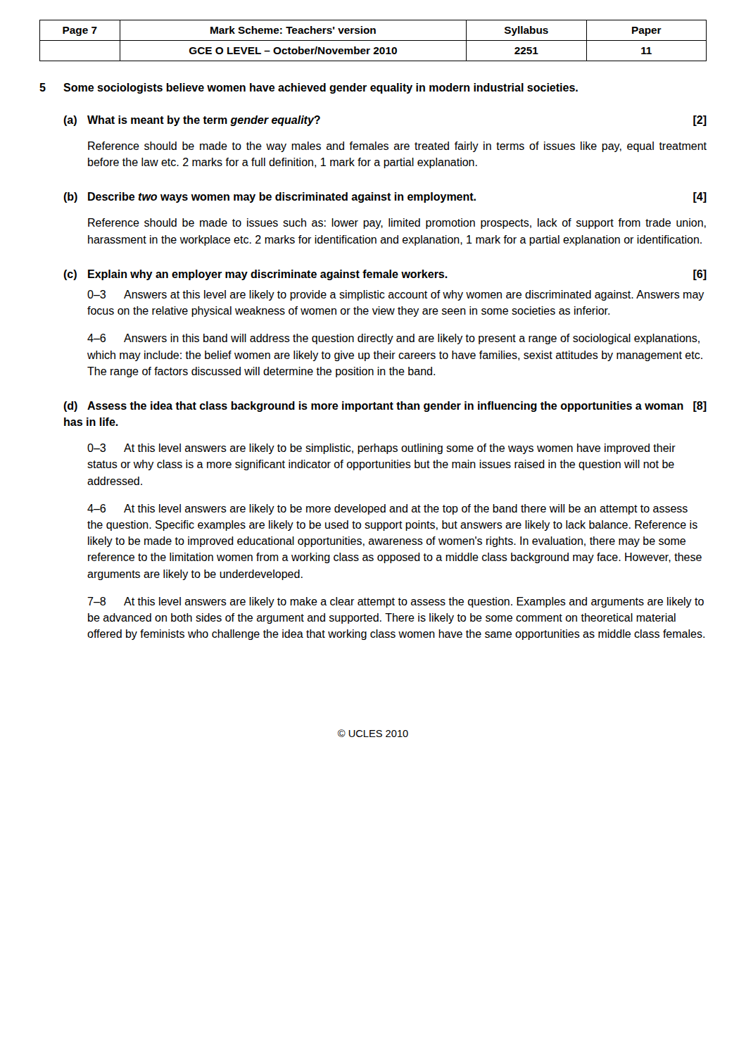| Page 7 | Mark Scheme: Teachers' version | Syllabus | Paper |
| | GCE O LEVEL – October/November 2010 | 2251 | 11 |
5 Some sociologists believe women have achieved gender equality in modern industrial societies.
(a) [2] What is meant by the term gender equality?
Reference should be made to the way males and females are treated fairly in terms of issues like pay, equal treatment before the law etc. 2 marks for a full definition, 1 mark for a partial explanation.
(b) [4] Describe two ways women may be discriminated against in employment.
Reference should be made to issues such as: lower pay, limited promotion prospects, lack of support from trade union, harassment in the workplace etc. 2 marks for identification and explanation, 1 mark for a partial explanation or identification.
(c) [6] Explain why an employer may discriminate against female workers.
0–3 Answers at this level are likely to provide a simplistic account of why women are discriminated against. Answers may focus on the relative physical weakness of women or the view they are seen in some societies as inferior.
4–6 Answers in this band will address the question directly and are likely to present a range of sociological explanations, which may include: the belief women are likely to give up their careers to have families, sexist attitudes by management etc. The range of factors discussed will determine the position in the band.
(d) [8] Assess the idea that class background is more important than gender in influencing the opportunities a woman has in life.
0–3 At this level answers are likely to be simplistic, perhaps outlining some of the ways women have improved their status or why class is a more significant indicator of opportunities but the main issues raised in the question will not be addressed.
4–6 At this level answers are likely to be more developed and at the top of the band there will be an attempt to assess the question. Specific examples are likely to be used to support points, but answers are likely to lack balance. Reference is likely to be made to improved educational opportunities, awareness of women's rights. In evaluation, there may be some reference to the limitation women from a working class as opposed to a middle class background may face. However, these arguments are likely to be underdeveloped.
7–8 At this level answers are likely to make a clear attempt to assess the question. Examples and arguments are likely to be advanced on both sides of the argument and supported. There is likely to be some comment on theoretical material offered by feminists who challenge the idea that working class women have the same opportunities as middle class females.
© UCLES 2010